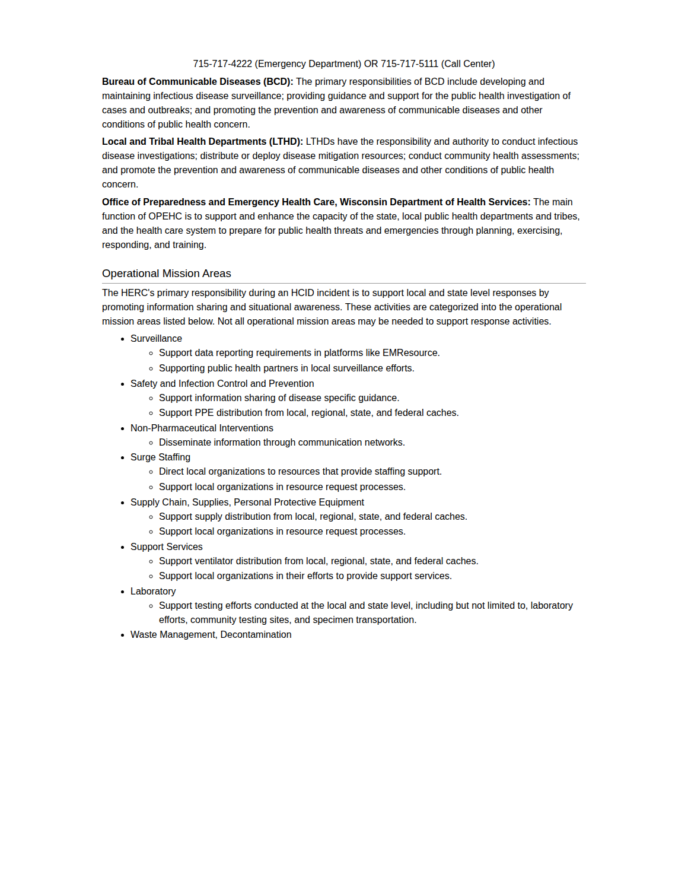715-717-4222 (Emergency Department) OR 715-717-5111 (Call Center)
Bureau of Communicable Diseases (BCD): The primary responsibilities of BCD include developing and maintaining infectious disease surveillance; providing guidance and support for the public health investigation of cases and outbreaks; and promoting the prevention and awareness of communicable diseases and other conditions of public health concern.
Local and Tribal Health Departments (LTHD): LTHDs have the responsibility and authority to conduct infectious disease investigations; distribute or deploy disease mitigation resources; conduct community health assessments; and promote the prevention and awareness of communicable diseases and other conditions of public health concern.
Office of Preparedness and Emergency Health Care, Wisconsin Department of Health Services: The main function of OPEHC is to support and enhance the capacity of the state, local public health departments and tribes, and the health care system to prepare for public health threats and emergencies through planning, exercising, responding, and training.
Operational Mission Areas
The HERC's primary responsibility during an HCID incident is to support local and state level responses by promoting information sharing and situational awareness. These activities are categorized into the operational mission areas listed below. Not all operational mission areas may be needed to support response activities.
Surveillance
Support data reporting requirements in platforms like EMResource.
Supporting public health partners in local surveillance efforts.
Safety and Infection Control and Prevention
Support information sharing of disease specific guidance.
Support PPE distribution from local, regional, state, and federal caches.
Non-Pharmaceutical Interventions
Disseminate information through communication networks.
Surge Staffing
Direct local organizations to resources that provide staffing support.
Support local organizations in resource request processes.
Supply Chain, Supplies, Personal Protective Equipment
Support supply distribution from local, regional, state, and federal caches.
Support local organizations in resource request processes.
Support Services
Support ventilator distribution from local, regional, state, and federal caches.
Support local organizations in their efforts to provide support services.
Laboratory
Support testing efforts conducted at the local and state level, including but not limited to, laboratory efforts, community testing sites, and specimen transportation.
Waste Management, Decontamination